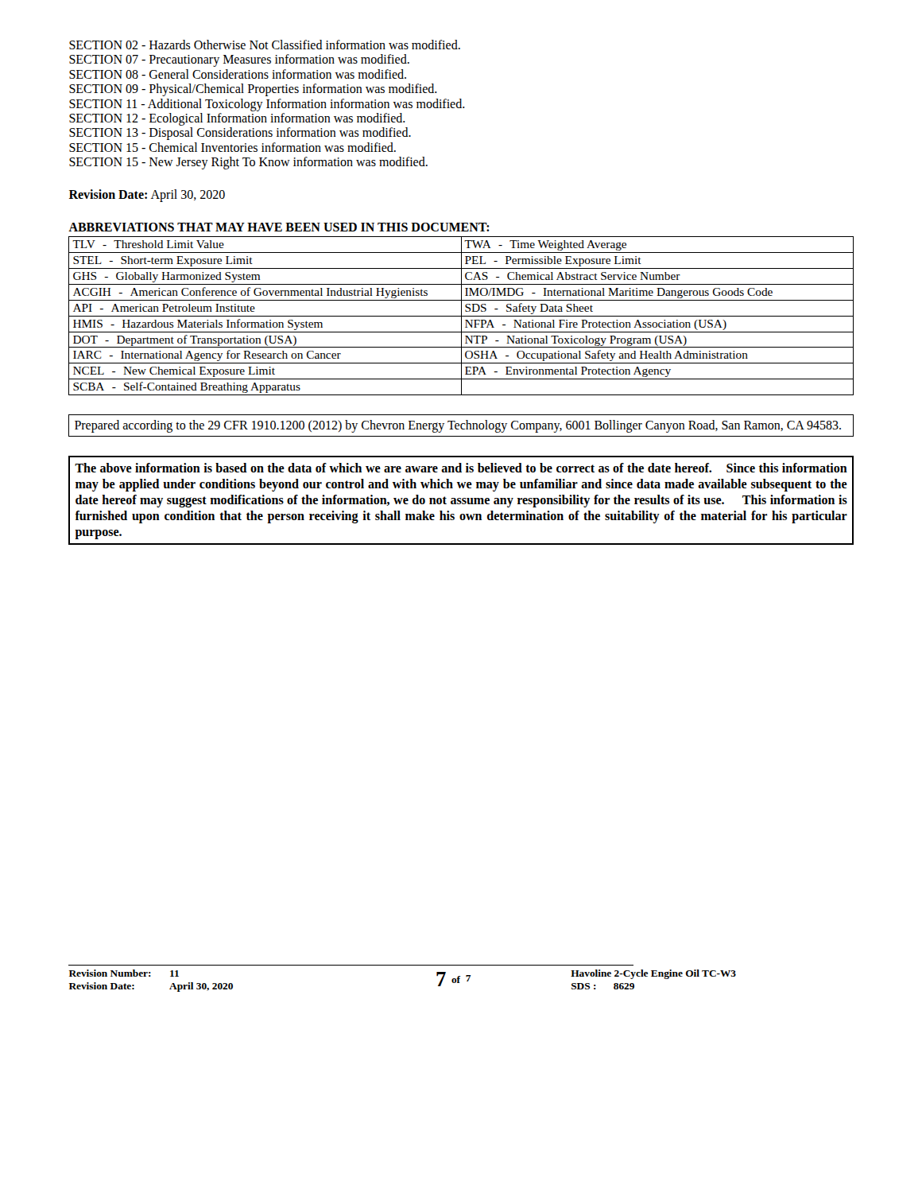SECTION 02 - Hazards Otherwise Not Classified information was modified.
SECTION 07 - Precautionary Measures information was modified.
SECTION 08 - General Considerations information was modified.
SECTION 09 - Physical/Chemical Properties information was modified.
SECTION 11 - Additional Toxicology Information information was modified.
SECTION 12 - Ecological Information information was modified.
SECTION 13 - Disposal Considerations information was modified.
SECTION 15 - Chemical Inventories information was modified.
SECTION 15 - New Jersey Right To Know information was modified.
Revision Date: April 30, 2020
ABBREVIATIONS THAT MAY HAVE BEEN USED IN THIS DOCUMENT:
| TLV - Threshold Limit Value | TWA - Time Weighted Average |
| STEL - Short-term Exposure Limit | PEL - Permissible Exposure Limit |
| GHS - Globally Harmonized System | CAS - Chemical Abstract Service Number |
| ACGIH - American Conference of Governmental Industrial Hygienists | IMO/IMDG - International Maritime Dangerous Goods Code |
| API - American Petroleum Institute | SDS - Safety Data Sheet |
| HMIS - Hazardous Materials Information System | NFPA - National Fire Protection Association (USA) |
| DOT - Department of Transportation (USA) | NTP - National Toxicology Program (USA) |
| IARC - International Agency for Research on Cancer | OSHA - Occupational Safety and Health Administration |
| NCEL - New Chemical Exposure Limit | EPA - Environmental Protection Agency |
| SCBA - Self-Contained Breathing Apparatus | |
Prepared according to the 29 CFR 1910.1200 (2012) by Chevron Energy Technology Company, 6001 Bollinger Canyon Road, San Ramon, CA 94583.
The above information is based on the data of which we are aware and is believed to be correct as of the date hereof. Since this information may be applied under conditions beyond our control and with which we may be unfamiliar and since data made available subsequent to the date hereof may suggest modifications of the information, we do not assume any responsibility for the results of its use. This information is furnished upon condition that the person receiving it shall make his own determination of the suitability of the material for his particular purpose.
| Revision Number: 11 Revision Date: April 30, 2020 | 7 of 7 | Havoline 2-Cycle Engine Oil TC-W3 SDS : 8629 |